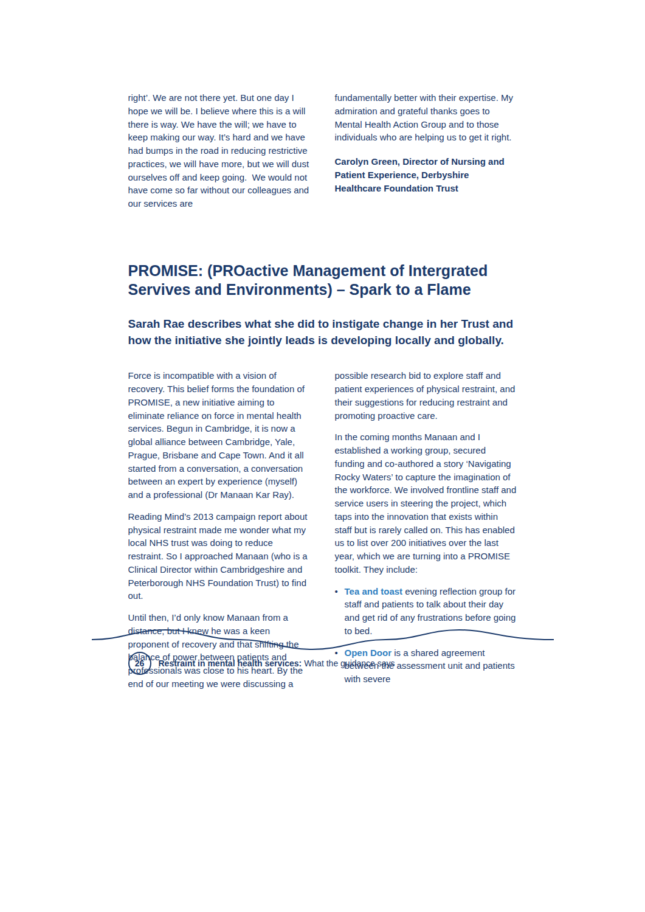right’. We are not there yet. But one day I hope we will be. I believe where this is a will there is way. We have the will; we have to keep making our way. It’s hard and we have had bumps in the road in reducing restrictive practices, we will have more, but we will dust ourselves off and keep going. We would not have come so far without our colleagues and our services are
fundamentally better with their expertise. My admiration and grateful thanks goes to Mental Health Action Group and to those individuals who are helping us to get it right.
Carolyn Green, Director of Nursing and Patient Experience, Derbyshire Healthcare Foundation Trust
PROMISE: (PROactive Management of Intergrated Servives and Environments) – Spark to a Flame
Sarah Rae describes what she did to instigate change in her Trust and how the initiative she jointly leads is developing locally and globally.
Force is incompatible with a vision of recovery. This belief forms the foundation of PROMISE, a new initiative aiming to eliminate reliance on force in mental health services. Begun in Cambridge, it is now a global alliance between Cambridge, Yale, Prague, Brisbane and Cape Town. And it all started from a conversation, a conversation between an expert by experience (myself) and a professional (Dr Manaan Kar Ray).
Reading Mind’s 2013 campaign report about physical restraint made me wonder what my local NHS trust was doing to reduce restraint. So I approached Manaan (who is a Clinical Director within Cambridgeshire and Peterborough NHS Foundation Trust) to find out.
Until then, I’d only know Manaan from a distance, but I knew he was a keen proponent of recovery and that shifting the balance of power between patients and professionals was close to his heart. By the end of our meeting we were discussing a
possible research bid to explore staff and patient experiences of physical restraint, and their suggestions for reducing restraint and promoting proactive care.
In the coming months Manaan and I established a working group, secured funding and co-authored a story ‘Navigating Rocky Waters’ to capture the imagination of the workforce. We involved frontline staff and service users in steering the project, which taps into the innovation that exists within staff but is rarely called on. This has enabled us to list over 200 initiatives over the last year, which we are turning into a PROMISE toolkit. They include:
Tea and toast evening reflection group for staff and patients to talk about their day and get rid of any frustrations before going to bed.
Open Door is a shared agreement between the assessment unit and patients with severe
26
Restraint in mental health services: What the guidance says